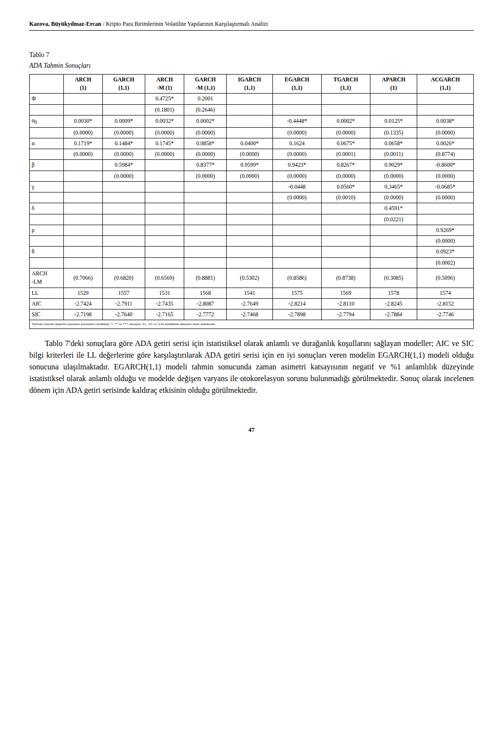Kazova, Büyükyılmaz-Ercan / Kripto Para Birimlerinin Volatilite Yapılarının Karşılaştırmalı Analizi
Tablo 7
ADA Tahmin Sonuçları
| | ARCH (1) | GARCH (1,1) | ARCH -M (1) | GARCH -M (1,1) | IGARCH (1,1) | EGARCH (1,1) | TGARCH (1,1) | APARCH (1) | ACGARCH (1,1) |
| --- | --- | --- | --- | --- | --- | --- | --- | --- | --- |
| Φ | | | 0.4725* | 0.2001 | | | | | |
| | | | (0.1801) | (0.2646) | | | | | |
| α 0 | 0.0030* | 0.0009* | 0.0032* | 0.0002* | | -0.4448* | 0.0002* | 0.0125* | 0.0038* |
| | (0.0000) | (0.0000) | (0.0000) | (0.0000) | | (0.0000) | (0.0000) | (0.1335) | (0.0000) |
| α | 0.1719* | 0.1484* | 0.1745* | 0.0858* | 0.0400* | 0.1624 | 0.0675* | 0.0658* | 0.0026* |
| | (0.0000) | (0.0000) | (0.0000) | (0.0000) | (0.0000) | (0.0000) | (0.0001) | (0.0011) | (0.8774) |
| β | | 0.5984* | | 0.8377* | 0.9599* | 0.9423* | 0.8267* | 0.9029* | -0.8600* |
| | | (0.0000) | | (0.0000) | (0.0000) | (0.0000) | (0.0000) | (0.0000) | (0.0000) |
| γ | | | | | | -0.0448 | 0.0560* | 0.3465* | -0.0685* |
| | | | | | | (0.0000) | (0.0010) | (0.0000) | (0.0000) |
| δ | | | | | | | | 0.4591* | |
| | | | | | | | | (0.0221) | |
| ρ | | | | | | | | | 0.9269* |
| | | | | | | | | | (0.0000) |
| θ | | | | | | | | | 0.0923* |
| | | | | | | | | | (0.0002) |
| ARCH -LM | (0.7066) | (0.6820) | (0.6569) | (0.8881) | (0.5302) | (0.8586) | (0.8738) | (0.3085) | (0.5096) |
| LL | 1529 | 1557 | 1531 | 1568 | 1541 | 1575 | 1569 | 1578 | 1574 |
| AIC | -2.7424 | -2.7911 | -2.7435 | -2.8087 | -2.7649 | -2.8214 | -2.8110 | -2.8245 | -2.8152 |
| SIC | -2.7198 | -2.7640 | -2.7165 | -2.7772 | -2.7468 | -2.7898 | -2.7794 | -2.7884 | -2.7746 |
| Tabloda olasılık değerleri parantez içerisinde verilmiştir. *, ** ve *** sırasıyla %1, %5 ve %10 anlamlılık düzeyini ifade etmektedir. |
Tablo 7'deki sonuçlara göre ADA getiri serisi için istatistiksel olarak anlamlı ve durağanlık koşullarını sağlayan modeller; AIC ve SIC bilgi kriterleri ile LL değerlerine göre karşılaştırılarak ADA getiri serisi için en iyi sonuçları veren modelin EGARCH(1,1) modeli olduğu sonucuna ulaşılmaktadır. EGARCH(1,1) modeli tahmin sonucunda zaman asimetri katsayısının negatif ve %1 anlamlılık düzeyinde istatistiksel olarak anlamlı olduğu ve modelde değişen varyans ile otokorelasyon sorunu bulunmadığı görülmektedir. Sonuç olarak incelenen dönem için ADA getiri serisinde kaldıraç etkisinin olduğu görülmektedir.
47